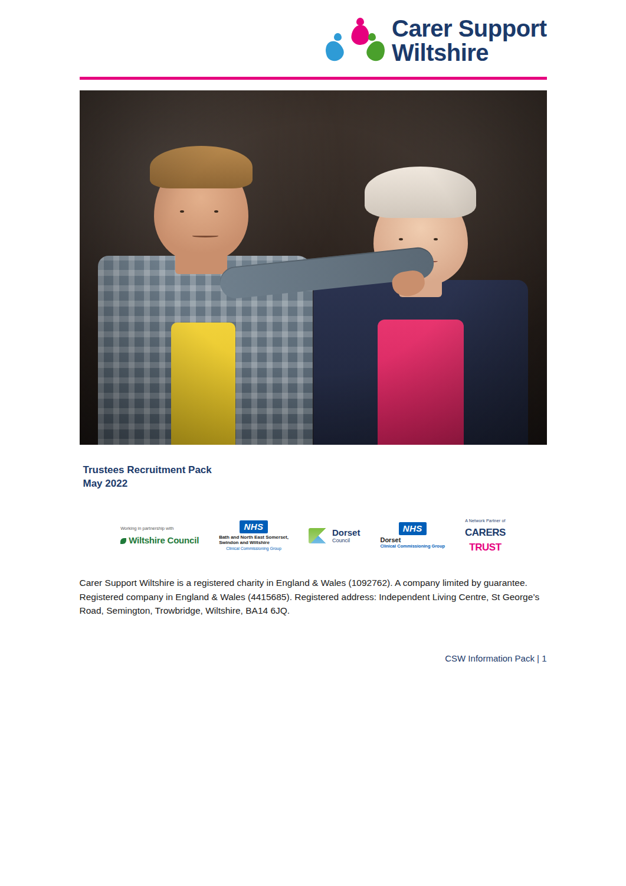Carer Support
Wiltshire
Trustees Recruitment Pack
May 2022
Working in partnership with Wiltshire Council
NHS Bath and North East Somerset,
Swindon and Wiltshire Clinical Commissioning Group
Dorset Council
NHS Dorset Clinical Commissioning Group
A Network Partner of CARERS TRUST
Carer Support Wiltshire is a registered charity in England & Wales (1092762). A company limited by guarantee. Registered company in England & Wales (4415685). Registered address: Independent Living Centre, St George’s Road, Semington, Trowbridge, Wiltshire, BA14 6JQ.
CSW Information Pack | 1